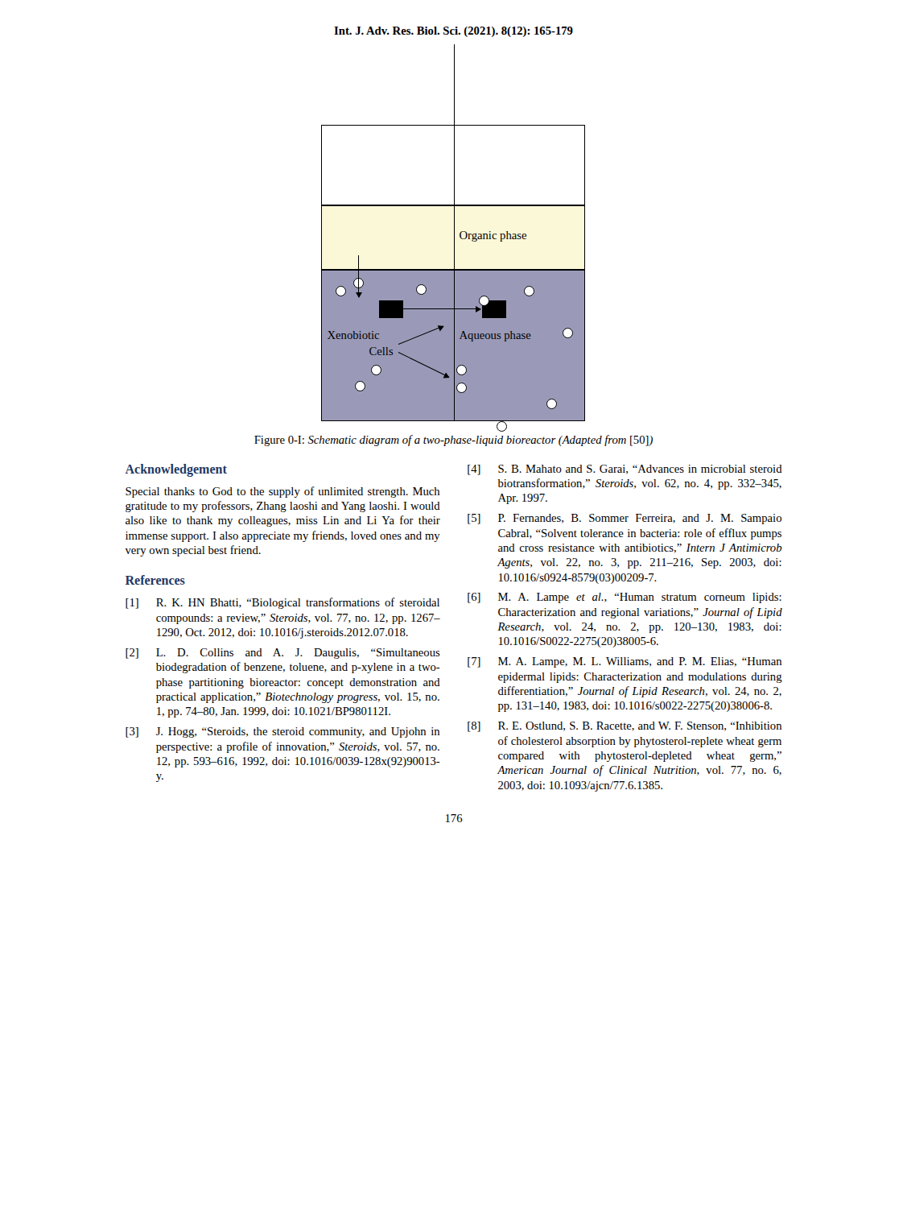Int. J. Adv. Res. Biol. Sci. (2021). 8(12): 165-179
Organic phase
Aqueous phase
Xenobiotic
Cells
Figure 0-I: Schematic diagram of a two-phase-liquid bioreactor (Adapted from [50])
Acknowledgement
Special thanks to God to the supply of unlimited strength. Much gratitude to my professors, Zhang laoshi and Yang laoshi. I would also like to thank my colleagues, miss Lin and Li Ya for their immense support. I also appreciate my friends, loved ones and my very own special best friend.
References
[1] R. K. HN Bhatti, “Biological transformations of steroidal compounds: a review,” Steroids, vol. 77, no. 12, pp. 1267–1290, Oct. 2012, doi: 10.1016/j.steroids.2012.07.018.
[2] L. D. Collins and A. J. Daugulis, “Simultaneous biodegradation of benzene, toluene, and p-xylene in a two-phase partitioning bioreactor: concept demonstration and practical application,” Biotechnology progress, vol. 15, no. 1, pp. 74–80, Jan. 1999, doi: 10.1021/BP980112I.
[3] J. Hogg, “Steroids, the steroid community, and Upjohn in perspective: a profile of innovation,” Steroids, vol. 57, no. 12, pp. 593–616, 1992, doi: 10.1016/0039-128x(92)90013-y.
[4] S. B. Mahato and S. Garai, “Advances in microbial steroid biotransformation,” Steroids, vol. 62, no. 4, pp. 332–345, Apr. 1997.
[5] P. Fernandes, B. Sommer Ferreira, and J. M. Sampaio Cabral, “Solvent tolerance in bacteria: role of efflux pumps and cross resistance with antibiotics,” Intern J Antimicrob Agents, vol. 22, no. 3, pp. 211–216, Sep. 2003, doi: 10.1016/s0924-8579(03)00209-7.
[6] M. A. Lampe et al., “Human stratum corneum lipids: Characterization and regional variations,” Journal of Lipid Research, vol. 24, no. 2, pp. 120–130, 1983, doi: 10.1016/S0022-2275(20)38005-6.
[7] M. A. Lampe, M. L. Williams, and P. M. Elias, “Human epidermal lipids: Characterization and modulations during differentiation,” Journal of Lipid Research, vol. 24, no. 2, pp. 131–140, 1983, doi: 10.1016/s0022-2275(20)38006-8.
[8] R. E. Ostlund, S. B. Racette, and W. F. Stenson, “Inhibition of cholesterol absorption by phytosterol-replete wheat germ compared with phytosterol-depleted wheat germ,” American Journal of Clinical Nutrition, vol. 77, no. 6, 2003, doi: 10.1093/ajcn/77.6.1385.
176